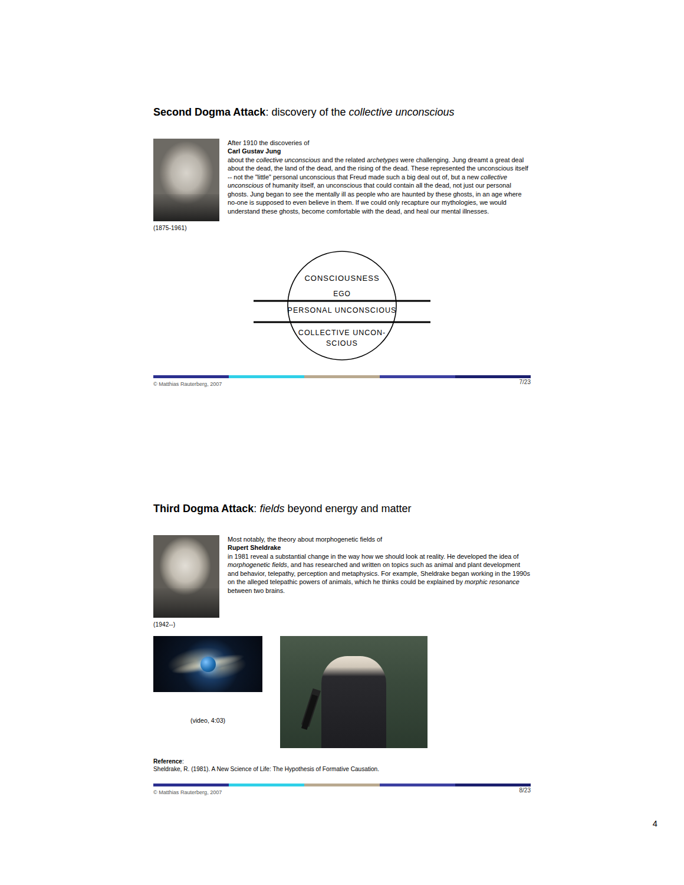Second Dogma Attack: discovery of the collective unconscious
(1875-1961)
After 1910 the discoveries of
Carl Gustav Jung
about the collective unconscious and the related archetypes were challenging. Jung dreamt a great deal about the dead, the land of the dead, and the rising of the dead. These represented the unconscious itself -- not the "little" personal unconscious that Freud made such a big deal out of, but a new collective unconscious of humanity itself, an unconscious that could contain all the dead, not just our personal ghosts. Jung began to see the mentally ill as people who are haunted by these ghosts, in an age where no-one is supposed to even believe in them. If we could only recapture our mythologies, we would understand these ghosts, become comfortable with the dead, and heal our mental illnesses.
CONSCIOUSNESS EGO PERSONAL UNCONSCIOUS COLLECTIVE UNCON- SCIOUS
© Matthias Rauterberg, 2007
7/23
Third Dogma Attack: fields beyond energy and matter
(1942--)
Most notably, the theory about morphogenetic fields of
Rupert Sheldrake
in 1981 reveal a substantial change in the way how we should look at reality. He developed the idea of morphogenetic fields, and has researched and written on topics such as animal and plant development and behavior, telepathy, perception and metaphysics. For example, Sheldrake began working in the 1990s on the alleged telepathic powers of animals, which he thinks could be explained by morphic resonance between two brains.
(video, 4:03)
Reference:
Sheldrake, R. (1981). A New Science of Life: The Hypothesis of Formative Causation.
© Matthias Rauterberg, 2007
8/23
4